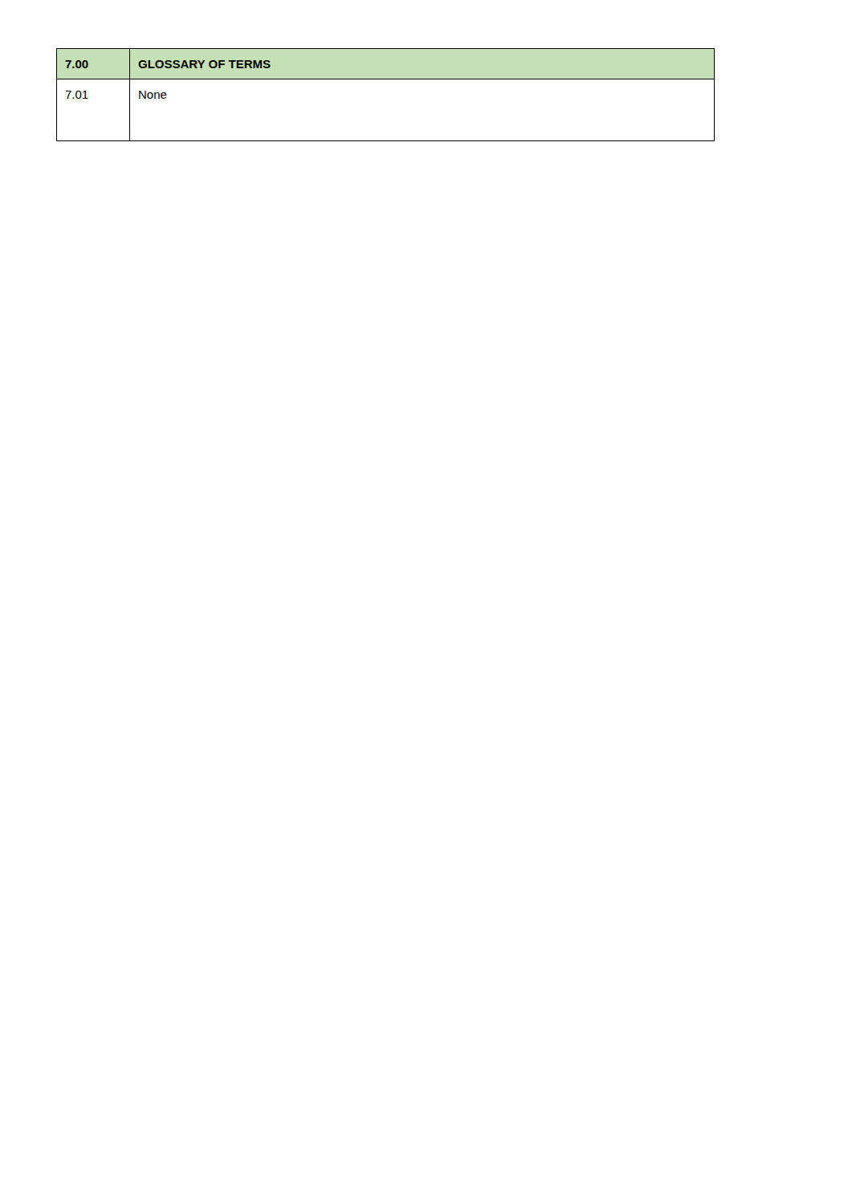| 7.00 | GLOSSARY OF TERMS |
| 7.01 | None |